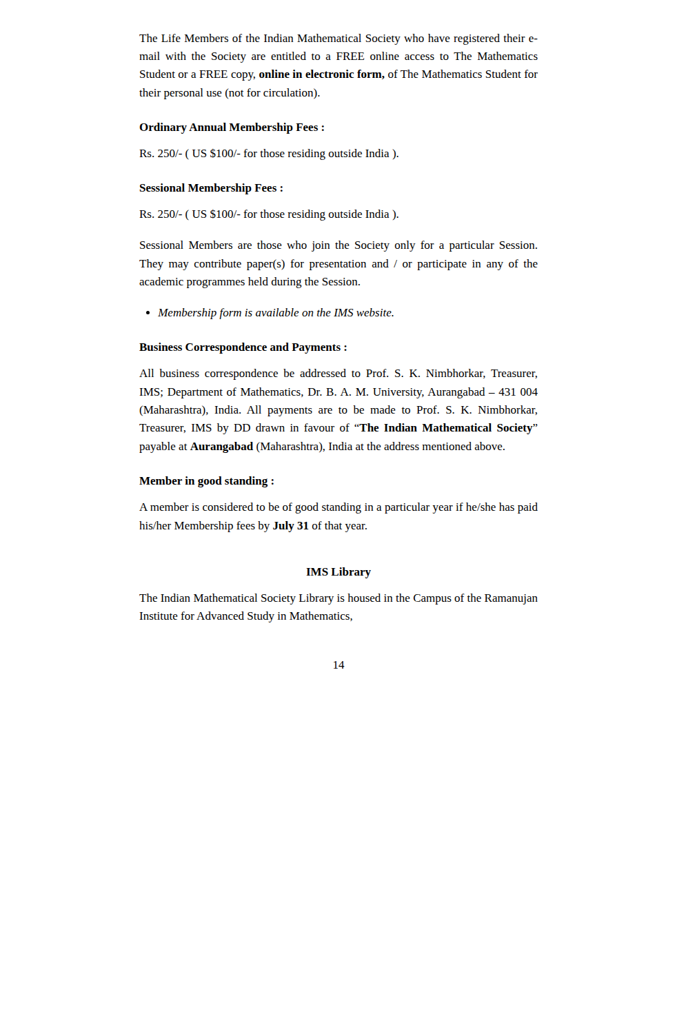The Life Members of the Indian Mathematical Society who have registered their e-mail with the Society are entitled to a FREE online access to The Mathematics Student or a FREE copy, online in electronic form, of The Mathematics Student for their personal use (not for circulation).
Ordinary Annual Membership Fees :
Rs. 250/- ( US $100/- for those residing outside India ).
Sessional Membership Fees :
Rs. 250/- ( US $100/- for those residing outside India ).
Sessional Members are those who join the Society only for a particular Session. They may contribute paper(s) for presentation and / or participate in any of the academic programmes held during the Session.
Membership form is available on the IMS website.
Business Correspondence and Payments :
All business correspondence be addressed to Prof. S. K. Nimbhorkar, Treasurer, IMS; Department of Mathematics, Dr. B. A. M. University, Aurangabad – 431 004 (Maharashtra), India. All payments are to be made to Prof. S. K. Nimbhorkar, Treasurer, IMS by DD drawn in favour of “The Indian Mathematical Society” payable at Aurangabad (Maharashtra), India at the address mentioned above.
Member in good standing :
A member is considered to be of good standing in a particular year if he/she has paid his/her Membership fees by July 31 of that year.
IMS Library
The Indian Mathematical Society Library is housed in the Campus of the Ramanujan Institute for Advanced Study in Mathematics,
14